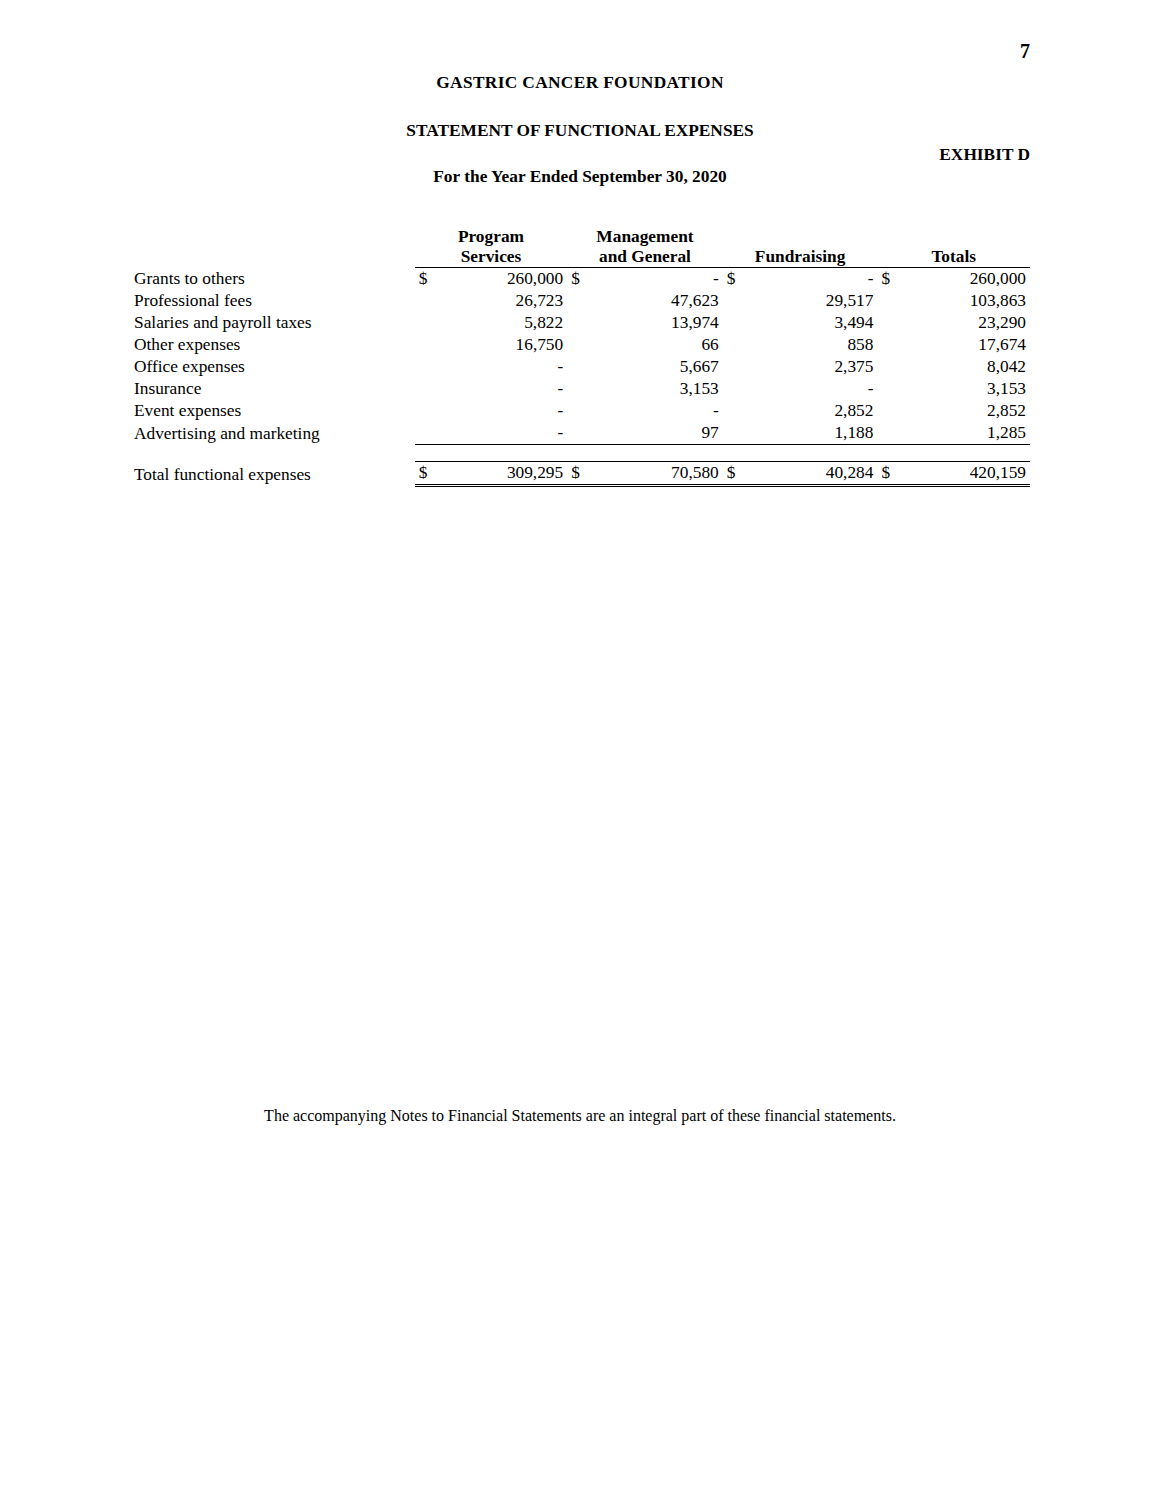7
GASTRIC CANCER FOUNDATION
STATEMENT OF FUNCTIONAL EXPENSES
EXHIBIT D
For the Year Ended September 30, 2020
| | Program | Management | | |
| --- | --- | --- | --- | --- |
| | Services | and General | Fundraising | Totals |
| Grants to others | $ | 260,000 | $ | - | $ | - | $ | 260,000 |
| Professional fees | | 26,723 | | 47,623 | | 29,517 | | 103,863 |
| Salaries and payroll taxes | | 5,822 | | 13,974 | | 3,494 | | 23,290 |
| Other expenses | | 16,750 | | 66 | | 858 | | 17,674 |
| Office expenses | | - | | 5,667 | | 2,375 | | 8,042 |
| Insurance | | - | | 3,153 | | - | | 3,153 |
| Event expenses | | - | | - | | 2,852 | | 2,852 |
| Advertising and marketing | | - | | 97 | | 1,188 | | 1,285 |
| Total functional expenses | $ | 309,295 | $ | 70,580 | $ | 40,284 | $ | 420,159 |
The accompanying Notes to Financial Statements are an integral part of these financial statements.